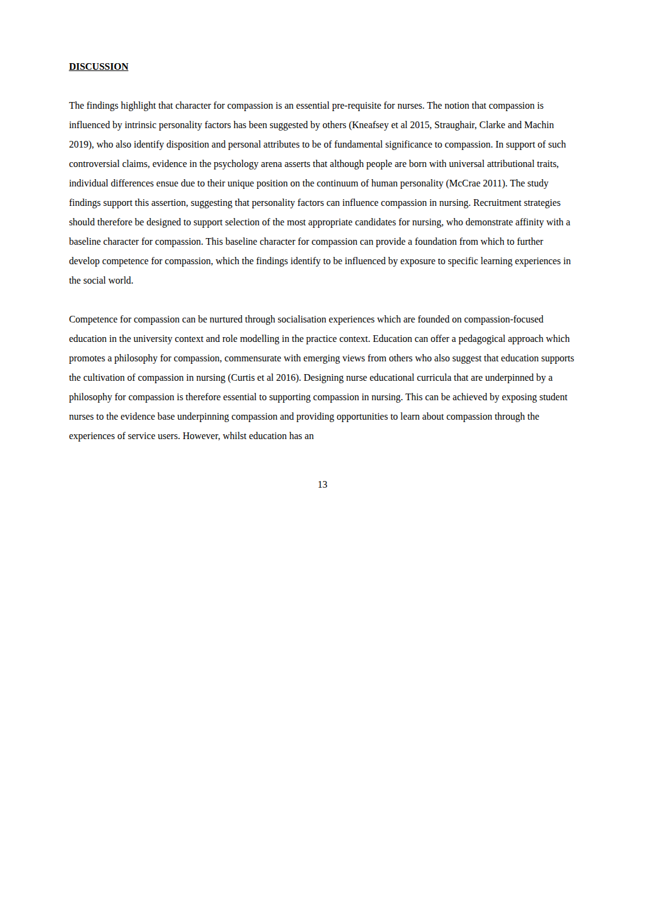DISCUSSION
The findings highlight that character for compassion is an essential pre-requisite for nurses. The notion that compassion is influenced by intrinsic personality factors has been suggested by others (Kneafsey et al 2015, Straughair, Clarke and Machin 2019), who also identify disposition and personal attributes to be of fundamental significance to compassion. In support of such controversial claims, evidence in the psychology arena asserts that although people are born with universal attributional traits, individual differences ensue due to their unique position on the continuum of human personality (McCrae 2011). The study findings support this assertion, suggesting that personality factors can influence compassion in nursing. Recruitment strategies should therefore be designed to support selection of the most appropriate candidates for nursing, who demonstrate affinity with a baseline character for compassion. This baseline character for compassion can provide a foundation from which to further develop competence for compassion, which the findings identify to be influenced by exposure to specific learning experiences in the social world.
Competence for compassion can be nurtured through socialisation experiences which are founded on compassion-focused education in the university context and role modelling in the practice context. Education can offer a pedagogical approach which promotes a philosophy for compassion, commensurate with emerging views from others who also suggest that education supports the cultivation of compassion in nursing (Curtis et al 2016). Designing nurse educational curricula that are underpinned by a philosophy for compassion is therefore essential to supporting compassion in nursing. This can be achieved by exposing student nurses to the evidence base underpinning compassion and providing opportunities to learn about compassion through the experiences of service users. However, whilst education has an
13